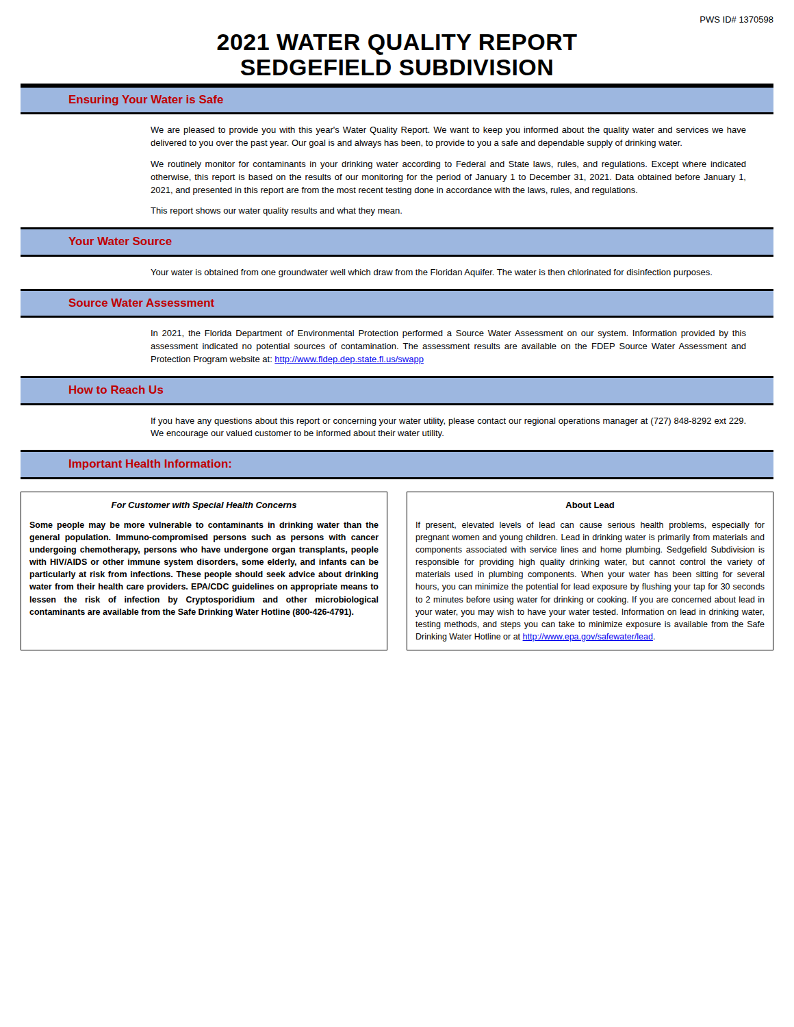PWS ID# 1370598
2021 WATER QUALITY REPORT SEDGEFIELD SUBDIVISION
Ensuring Your Water is Safe
We are pleased to provide you with this year's Water Quality Report. We want to keep you informed about the quality water and services we have delivered to you over the past year. Our goal is and always has been, to provide to you a safe and dependable supply of drinking water.
We routinely monitor for contaminants in your drinking water according to Federal and State laws, rules, and regulations. Except where indicated otherwise, this report is based on the results of our monitoring for the period of January 1 to December 31, 2021. Data obtained before January 1, 2021, and presented in this report are from the most recent testing done in accordance with the laws, rules, and regulations.
This report shows our water quality results and what they mean.
Your Water Source
Your water is obtained from one groundwater well which draw from the Floridan Aquifer. The water is then chlorinated for disinfection purposes.
Source Water Assessment
In 2021, the Florida Department of Environmental Protection performed a Source Water Assessment on our system. Information provided by this assessment indicated no potential sources of contamination. The assessment results are available on the FDEP Source Water Assessment and Protection Program website at: http://www.fldep.dep.state.fl.us/swapp
How to Reach Us
If you have any questions about this report or concerning your water utility, please contact our regional operations manager at (727) 848-8292 ext 229. We encourage our valued customer to be informed about their water utility.
Important Health Information:
For Customer with Special Health Concerns
Some people may be more vulnerable to contaminants in drinking water than the general population. Immuno-compromised persons such as persons with cancer undergoing chemotherapy, persons who have undergone organ transplants, people with HIV/AIDS or other immune system disorders, some elderly, and infants can be particularly at risk from infections. These people should seek advice about drinking water from their health care providers. EPA/CDC guidelines on appropriate means to lessen the risk of infection by Cryptosporidium and other microbiological contaminants are available from the Safe Drinking Water Hotline (800-426-4791).
About Lead
If present, elevated levels of lead can cause serious health problems, especially for pregnant women and young children. Lead in drinking water is primarily from materials and components associated with service lines and home plumbing. Sedgefield Subdivision is responsible for providing high quality drinking water, but cannot control the variety of materials used in plumbing components. When your water has been sitting for several hours, you can minimize the potential for lead exposure by flushing your tap for 30 seconds to 2 minutes before using water for drinking or cooking. If you are concerned about lead in your water, you may wish to have your water tested. Information on lead in drinking water, testing methods, and steps you can take to minimize exposure is available from the Safe Drinking Water Hotline or at http://www.epa.gov/safewater/lead.